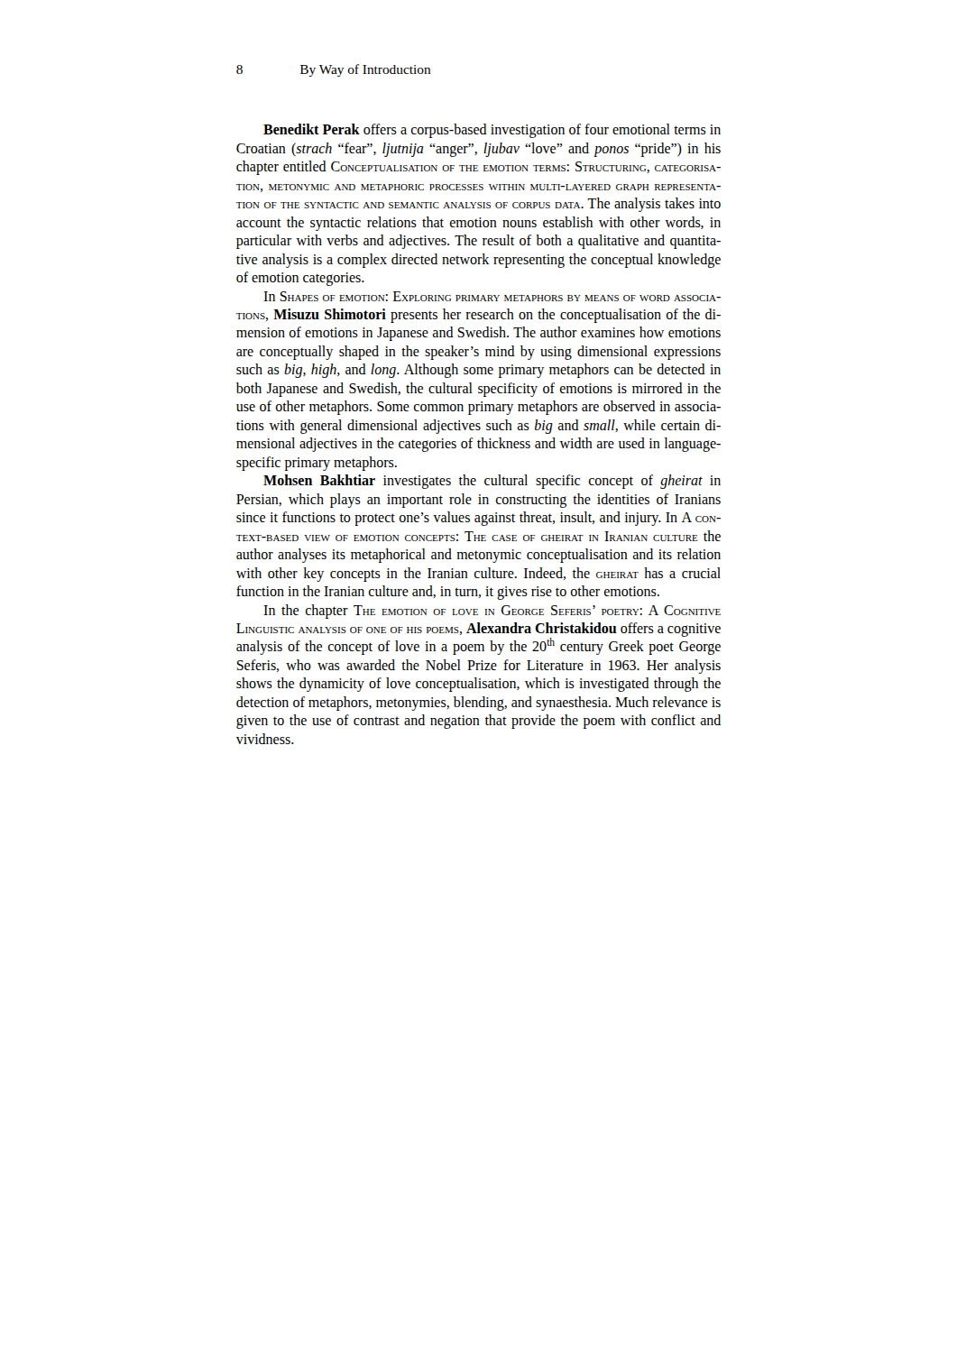8 By Way of Introduction
Benedikt Perak offers a corpus-based investigation of four emotional terms in Croatian (strach “fear”, ljutnija “anger”, ljubav “love” and ponos “pride”) in his chapter entitled Conceptualisation of the emotion terms: Structuring, categorisation, metonymic and metaphoric processes within multi-layered graph representation of the syntactic and semantic analysis of corpus data. The analysis takes into account the syntactic relations that emotion nouns establish with other words, in particular with verbs and adjectives. The result of both a qualitative and quantitative analysis is a complex directed network representing the conceptual knowledge of emotion categories.
In Shapes of emotion: Exploring primary metaphors by means of word associations, Misuzu Shimotori presents her research on the conceptualisation of the dimension of emotions in Japanese and Swedish. The author examines how emotions are conceptually shaped in the speaker’s mind by using dimensional expressions such as big, high, and long. Although some primary metaphors can be detected in both Japanese and Swedish, the cultural specificity of emotions is mirrored in the use of other metaphors. Some common primary metaphors are observed in associations with general dimensional adjectives such as big and small, while certain dimensional adjectives in the categories of thickness and width are used in language-specific primary metaphors.
Mohsen Bakhtiar investigates the cultural specific concept of gheirat in Persian, which plays an important role in constructing the identities of Iranians since it functions to protect one’s values against threat, insult, and injury. In A context-based view of emotion concepts: The case of gheirat in Iranian culture the author analyses its metaphorical and metonymic conceptualisation and its relation with other key concepts in the Iranian culture. Indeed, the gheirat has a crucial function in the Iranian culture and, in turn, it gives rise to other emotions.
In the chapter The emotion of love in George Seferis’ poetry: A Cognitive Linguistic analysis of one of his poems, Alexandra Christakidou offers a cognitive analysis of the concept of love in a poem by the 20th century Greek poet George Seferis, who was awarded the Nobel Prize for Literature in 1963. Her analysis shows the dynamicity of love conceptualisation, which is investigated through the detection of metaphors, metonymies, blending, and synaesthesia. Much relevance is given to the use of contrast and negation that provide the poem with conflict and vividness.